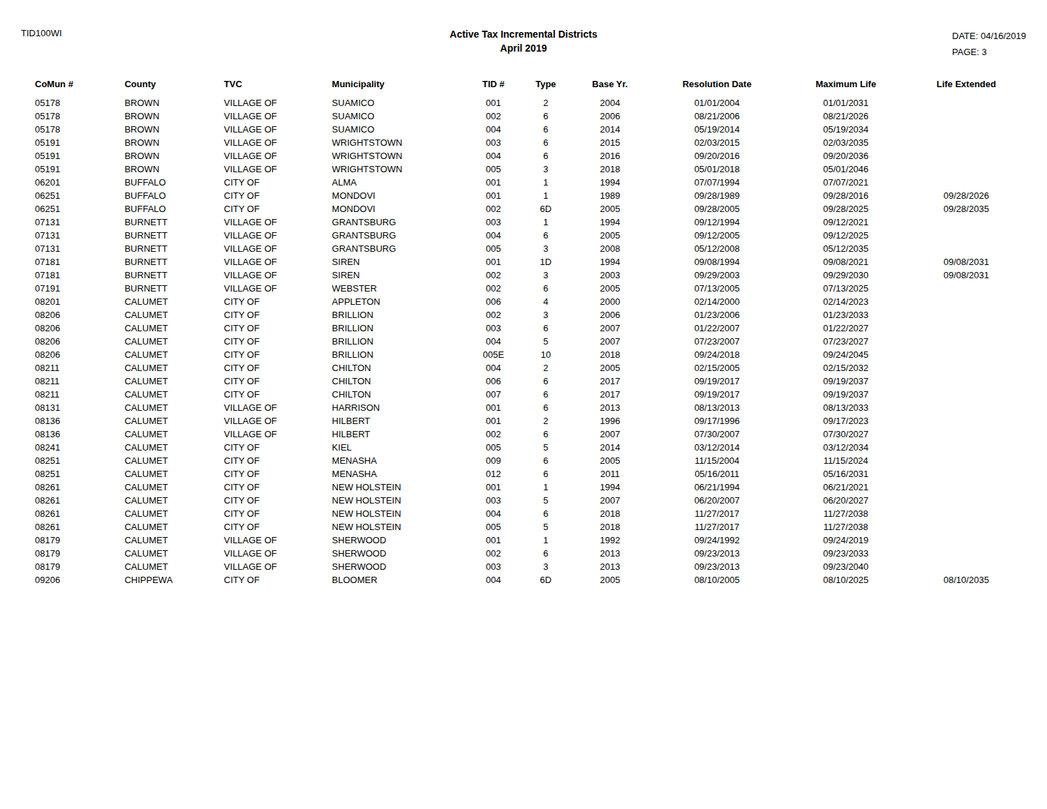TID100WI
Active Tax Incremental Districts
April 2019
DATE: 04/16/2019
PAGE: 3
| CoMun # | County | TVC | Municipality | TID # | Type | Base Yr. | Resolution Date | Maximum Life | Life Extended |
| --- | --- | --- | --- | --- | --- | --- | --- | --- | --- |
| 05178 | BROWN | VILLAGE OF | SUAMICO | 001 | 2 | 2004 | 01/01/2004 | 01/01/2031 | |
| 05178 | BROWN | VILLAGE OF | SUAMICO | 002 | 6 | 2006 | 08/21/2006 | 08/21/2026 | |
| 05178 | BROWN | VILLAGE OF | SUAMICO | 004 | 6 | 2014 | 05/19/2014 | 05/19/2034 | |
| 05191 | BROWN | VILLAGE OF | WRIGHTSTOWN | 003 | 6 | 2015 | 02/03/2015 | 02/03/2035 | |
| 05191 | BROWN | VILLAGE OF | WRIGHTSTOWN | 004 | 6 | 2016 | 09/20/2016 | 09/20/2036 | |
| 05191 | BROWN | VILLAGE OF | WRIGHTSTOWN | 005 | 3 | 2018 | 05/01/2018 | 05/01/2046 | |
| 06201 | BUFFALO | CITY OF | ALMA | 001 | 1 | 1994 | 07/07/1994 | 07/07/2021 | |
| 06251 | BUFFALO | CITY OF | MONDOVI | 001 | 1 | 1989 | 09/28/1989 | 09/28/2016 | 09/28/2026 |
| 06251 | BUFFALO | CITY OF | MONDOVI | 002 | 6D | 2005 | 09/28/2005 | 09/28/2025 | 09/28/2035 |
| 07131 | BURNETT | VILLAGE OF | GRANTSBURG | 003 | 1 | 1994 | 09/12/1994 | 09/12/2021 | |
| 07131 | BURNETT | VILLAGE OF | GRANTSBURG | 004 | 6 | 2005 | 09/12/2005 | 09/12/2025 | |
| 07131 | BURNETT | VILLAGE OF | GRANTSBURG | 005 | 3 | 2008 | 05/12/2008 | 05/12/2035 | |
| 07181 | BURNETT | VILLAGE OF | SIREN | 001 | 1D | 1994 | 09/08/1994 | 09/08/2021 | 09/08/2031 |
| 07181 | BURNETT | VILLAGE OF | SIREN | 002 | 3 | 2003 | 09/29/2003 | 09/29/2030 | 09/08/2031 |
| 07191 | BURNETT | VILLAGE OF | WEBSTER | 002 | 6 | 2005 | 07/13/2005 | 07/13/2025 | |
| 08201 | CALUMET | CITY OF | APPLETON | 006 | 4 | 2000 | 02/14/2000 | 02/14/2023 | |
| 08206 | CALUMET | CITY OF | BRILLION | 002 | 3 | 2006 | 01/23/2006 | 01/23/2033 | |
| 08206 | CALUMET | CITY OF | BRILLION | 003 | 6 | 2007 | 01/22/2007 | 01/22/2027 | |
| 08206 | CALUMET | CITY OF | BRILLION | 004 | 5 | 2007 | 07/23/2007 | 07/23/2027 | |
| 08206 | CALUMET | CITY OF | BRILLION | 005E | 10 | 2018 | 09/24/2018 | 09/24/2045 | |
| 08211 | CALUMET | CITY OF | CHILTON | 004 | 2 | 2005 | 02/15/2005 | 02/15/2032 | |
| 08211 | CALUMET | CITY OF | CHILTON | 006 | 6 | 2017 | 09/19/2017 | 09/19/2037 | |
| 08211 | CALUMET | CITY OF | CHILTON | 007 | 6 | 2017 | 09/19/2017 | 09/19/2037 | |
| 08131 | CALUMET | VILLAGE OF | HARRISON | 001 | 6 | 2013 | 08/13/2013 | 08/13/2033 | |
| 08136 | CALUMET | VILLAGE OF | HILBERT | 001 | 2 | 1996 | 09/17/1996 | 09/17/2023 | |
| 08136 | CALUMET | VILLAGE OF | HILBERT | 002 | 6 | 2007 | 07/30/2007 | 07/30/2027 | |
| 08241 | CALUMET | CITY OF | KIEL | 005 | 5 | 2014 | 03/12/2014 | 03/12/2034 | |
| 08251 | CALUMET | CITY OF | MENASHA | 009 | 6 | 2005 | 11/15/2004 | 11/15/2024 | |
| 08251 | CALUMET | CITY OF | MENASHA | 012 | 6 | 2011 | 05/16/2011 | 05/16/2031 | |
| 08261 | CALUMET | CITY OF | NEW HOLSTEIN | 001 | 1 | 1994 | 06/21/1994 | 06/21/2021 | |
| 08261 | CALUMET | CITY OF | NEW HOLSTEIN | 003 | 5 | 2007 | 06/20/2007 | 06/20/2027 | |
| 08261 | CALUMET | CITY OF | NEW HOLSTEIN | 004 | 6 | 2018 | 11/27/2017 | 11/27/2038 | |
| 08261 | CALUMET | CITY OF | NEW HOLSTEIN | 005 | 5 | 2018 | 11/27/2017 | 11/27/2038 | |
| 08179 | CALUMET | VILLAGE OF | SHERWOOD | 001 | 1 | 1992 | 09/24/1992 | 09/24/2019 | |
| 08179 | CALUMET | VILLAGE OF | SHERWOOD | 002 | 6 | 2013 | 09/23/2013 | 09/23/2033 | |
| 08179 | CALUMET | VILLAGE OF | SHERWOOD | 003 | 3 | 2013 | 09/23/2013 | 09/23/2040 | |
| 09206 | CHIPPEWA | CITY OF | BLOOMER | 004 | 6D | 2005 | 08/10/2005 | 08/10/2025 | 08/10/2035 |